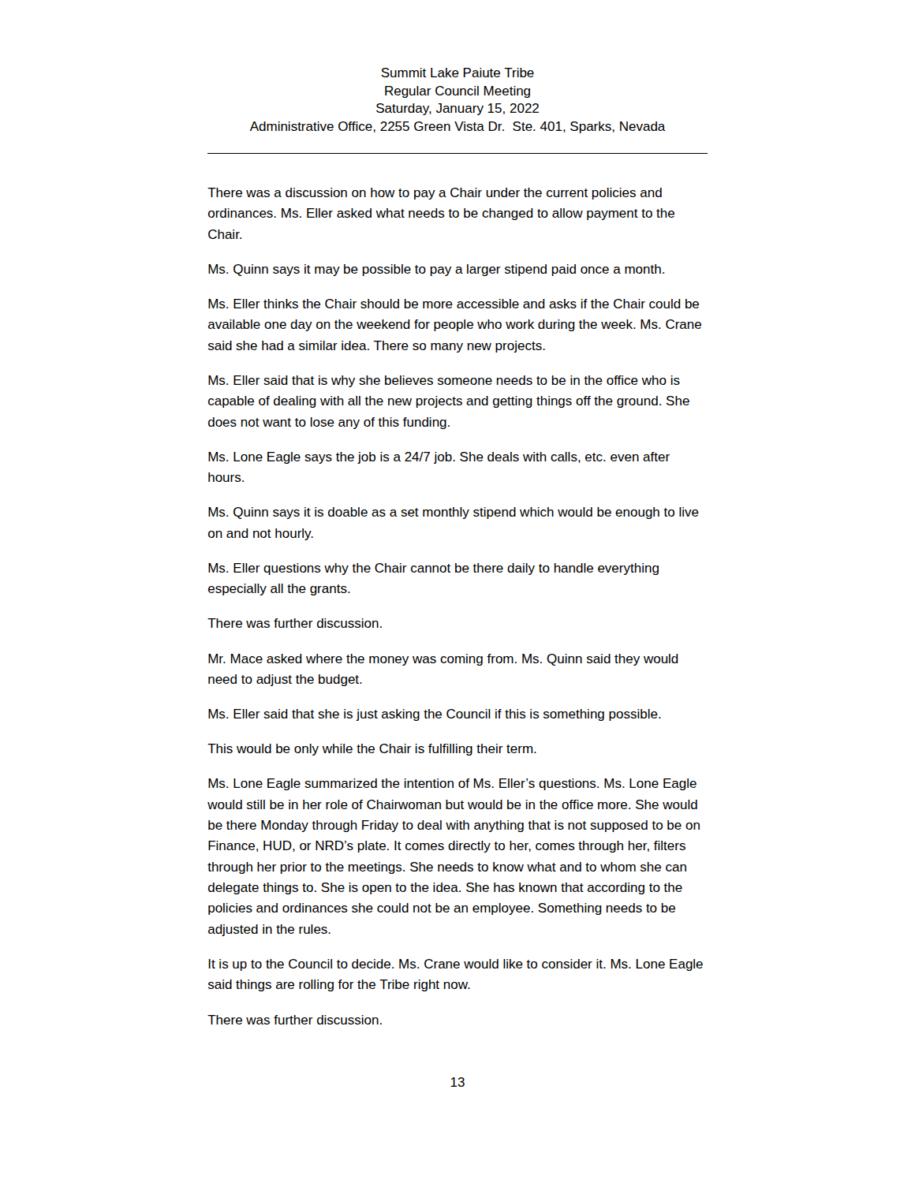Summit Lake Paiute Tribe
Regular Council Meeting
Saturday, January 15, 2022
Administrative Office, 2255 Green Vista Dr. Ste. 401, Sparks, Nevada
There was a discussion on how to pay a Chair under the current policies and ordinances. Ms. Eller asked what needs to be changed to allow payment to the Chair.
Ms. Quinn says it may be possible to pay a larger stipend paid once a month.
Ms. Eller thinks the Chair should be more accessible and asks if the Chair could be available one day on the weekend for people who work during the week. Ms. Crane said she had a similar idea. There so many new projects.
Ms. Eller said that is why she believes someone needs to be in the office who is capable of dealing with all the new projects and getting things off the ground. She does not want to lose any of this funding.
Ms. Lone Eagle says the job is a 24/7 job. She deals with calls, etc. even after hours.
Ms. Quinn says it is doable as a set monthly stipend which would be enough to live on and not hourly.
Ms. Eller questions why the Chair cannot be there daily to handle everything especially all the grants.
There was further discussion.
Mr. Mace asked where the money was coming from. Ms. Quinn said they would need to adjust the budget.
Ms. Eller said that she is just asking the Council if this is something possible.
This would be only while the Chair is fulfilling their term.
Ms. Lone Eagle summarized the intention of Ms. Eller’s questions. Ms. Lone Eagle would still be in her role of Chairwoman but would be in the office more. She would be there Monday through Friday to deal with anything that is not supposed to be on Finance, HUD, or NRD’s plate. It comes directly to her, comes through her, filters through her prior to the meetings. She needs to know what and to whom she can delegate things to. She is open to the idea. She has known that according to the policies and ordinances she could not be an employee. Something needs to be adjusted in the rules.
It is up to the Council to decide. Ms. Crane would like to consider it. Ms. Lone Eagle said things are rolling for the Tribe right now.
There was further discussion.
13